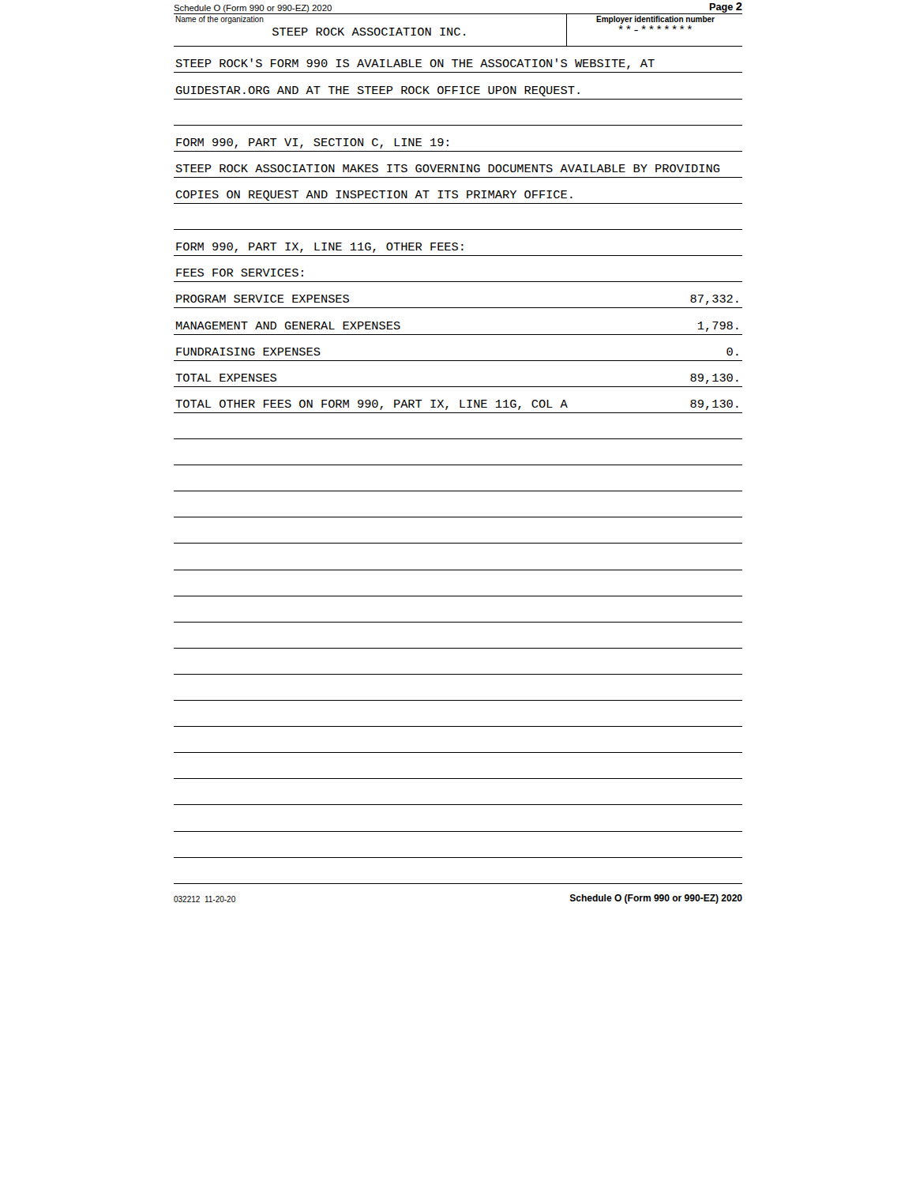Schedule O (Form 990 or 990-EZ) 2020
Page 2
Name of the organization
STEEP ROCK ASSOCIATION INC.
Employer identification number **-*******
STEEP ROCK'S FORM 990 IS AVAILABLE ON THE ASSOCATION'S WEBSITE, AT
GUIDESTAR.ORG AND AT THE STEEP ROCK OFFICE UPON REQUEST.
FORM 990, PART VI, SECTION C, LINE 19:
STEEP ROCK ASSOCIATION MAKES ITS GOVERNING DOCUMENTS AVAILABLE BY PROVIDING
COPIES ON REQUEST AND INSPECTION AT ITS PRIMARY OFFICE.
FORM 990, PART IX, LINE 11G, OTHER FEES:
FEES FOR SERVICES:
PROGRAM SERVICE EXPENSES 87,332.
MANAGEMENT AND GENERAL EXPENSES 1,798.
FUNDRAISING EXPENSES 0.
TOTAL EXPENSES 89,130.
TOTAL OTHER FEES ON FORM 990, PART IX, LINE 11G, COL A 89,130.
032212 11-20-20
Schedule O (Form 990 or 990-EZ) 2020